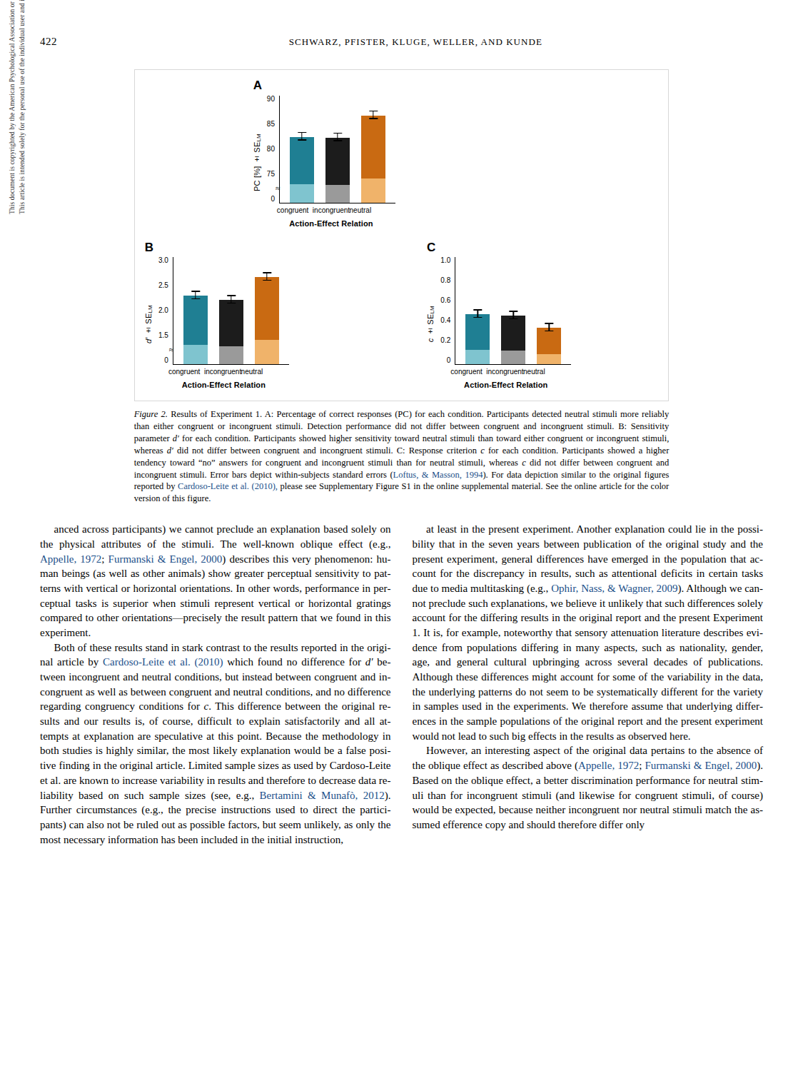This document is copyrighted by the American Psychological Association or one of its allied publishers.
This article is intended solely for the personal use of the individual user and is not to be disseminated broadly.
422 Schwarz, Pfister, Kluge, Weller, and Kunde
A
PC [%] ± SELM
90 85 80 75 0
≈
congruent incongruent neutral
Action-Effect Relation
B
d′ ± SELM
3.0 2.5 2.0 1.5 0
≈
congruent incongruent neutral
Action-Effect Relation
C
c ± SELM
1.0 0.8 0.6 0.4 0.2 0
congruent incongruent neutral
Action-Effect Relation
Figure 2. Results of Experiment 1. A: Percentage of correct responses (PC) for each condition. Participants detected neutral stimuli more reliably than either congruent or incongruent stimuli. Detection performance did not differ between congruent and incongruent stimuli. B: Sensitivity parameter d′ for each condition. Participants showed higher sensitivity toward neutral stimuli than toward either congruent or incongruent stimuli, whereas d′ did not differ between congruent and incongruent stimuli. C: Response criterion c for each condition. Participants showed a higher tendency toward “no” answers for congruent and incongruent stimuli than for neutral stimuli, whereas c did not differ between congruent and incongruent stimuli. Error bars depict within-subjects standard errors (Loftus, & Masson, 1994). For data depiction similar to the original figures reported by Cardoso-Leite et al. (2010), please see Supplementary Figure S1 in the online supplemental material. See the online article for the color version of this figure.
anced across participants) we cannot preclude an explanation based solely on the physical attributes of the stimuli. The well-known oblique effect (e.g., Appelle, 1972; Furmanski & Engel, 2000) describes this very phenomenon: human beings (as well as other animals) show greater perceptual sensitivity to patterns with vertical or horizontal orientations. In other words, performance in perceptual tasks is superior when stimuli represent vertical or horizontal gratings compared to other orientations—precisely the result pattern that we found in this experiment.
Both of these results stand in stark contrast to the results reported in the original article by Cardoso-Leite et al. (2010) which found no difference for d′ between incongruent and neutral conditions, but instead between congruent and incongruent as well as between congruent and neutral conditions, and no difference regarding congruency conditions for c. This difference between the original results and our results is, of course, difficult to explain satisfactorily and all attempts at explanation are speculative at this point. Because the methodology in both studies is highly similar, the most likely explanation would be a false positive finding in the original article. Limited sample sizes as used by Cardoso-Leite et al. are known to increase variability in results and therefore to decrease data reliability based on such sample sizes (see, e.g., Bertamini & Munafò, 2012). Further circumstances (e.g., the precise instructions used to direct the participants) can also not be ruled out as possible factors, but seem unlikely, as only the most necessary information has been included in the initial instruction,
at least in the present experiment. Another explanation could lie in the possibility that in the seven years between publication of the original study and the present experiment, general differences have emerged in the population that account for the discrepancy in results, such as attentional deficits in certain tasks due to media multitasking (e.g., Ophir, Nass, & Wagner, 2009). Although we cannot preclude such explanations, we believe it unlikely that such differences solely account for the differing results in the original report and the present Experiment 1. It is, for example, noteworthy that sensory attenuation literature describes evidence from populations differing in many aspects, such as nationality, gender, age, and general cultural upbringing across several decades of publications. Although these differences might account for some of the variability in the data, the underlying patterns do not seem to be systematically different for the variety in samples used in the experiments. We therefore assume that underlying differences in the sample populations of the original report and the present experiment would not lead to such big effects in the results as observed here.
However, an interesting aspect of the original data pertains to the absence of the oblique effect as described above (Appelle, 1972; Furmanski & Engel, 2000). Based on the oblique effect, a better discrimination performance for neutral stimuli than for incongruent stimuli (and likewise for congruent stimuli, of course) would be expected, because neither incongruent nor neutral stimuli match the assumed efference copy and should therefore differ only